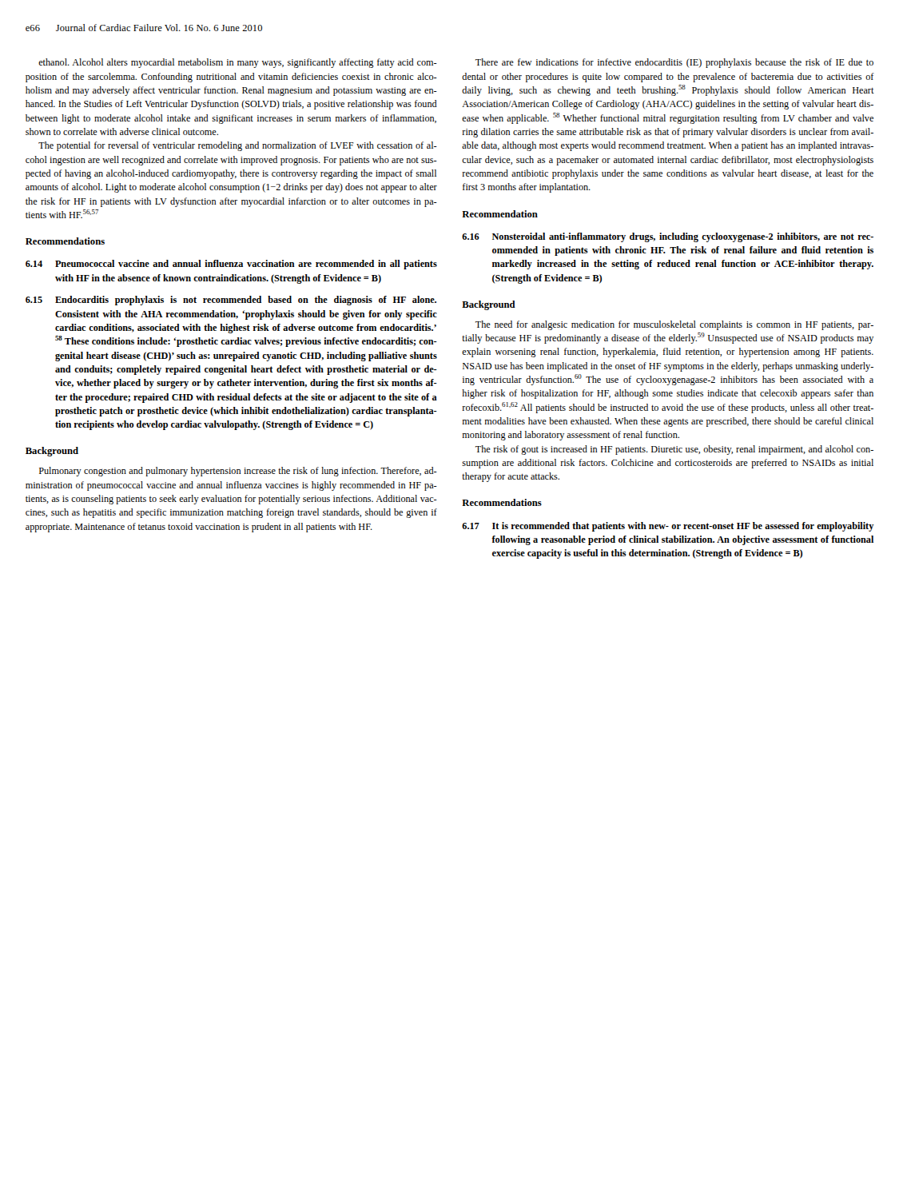e66 Journal of Cardiac Failure Vol. 16 No. 6 June 2010
ethanol. Alcohol alters myocardial metabolism in many ways, significantly affecting fatty acid composition of the sarcolemma. Confounding nutritional and vitamin deficiencies coexist in chronic alcoholism and may adversely affect ventricular function. Renal magnesium and potassium wasting are enhanced. In the Studies of Left Ventricular Dysfunction (SOLVD) trials, a positive relationship was found between light to moderate alcohol intake and significant increases in serum markers of inflammation, shown to correlate with adverse clinical outcome.
The potential for reversal of ventricular remodeling and normalization of LVEF with cessation of alcohol ingestion are well recognized and correlate with improved prognosis. For patients who are not suspected of having an alcohol-induced cardiomyopathy, there is controversy regarding the impact of small amounts of alcohol. Light to moderate alcohol consumption (1−2 drinks per day) does not appear to alter the risk for HF in patients with LV dysfunction after myocardial infarction or to alter outcomes in patients with HF.56,57
Recommendations
6.14 Pneumococcal vaccine and annual influenza vaccination are recommended in all patients with HF in the absence of known contraindications. (Strength of Evidence = B)
6.15 Endocarditis prophylaxis is not recommended based on the diagnosis of HF alone. Consistent with the AHA recommendation, ‘prophylaxis should be given for only specific cardiac conditions, associated with the highest risk of adverse outcome from endocarditis.’ 58 These conditions include: ‘prosthetic cardiac valves; previous infective endocarditis; congenital heart disease (CHD)’ such as: unrepaired cyanotic CHD, including palliative shunts and conduits; completely repaired congenital heart defect with prosthetic material or device, whether placed by surgery or by catheter intervention, during the first six months after the procedure; repaired CHD with residual defects at the site or adjacent to the site of a prosthetic patch or prosthetic device (which inhibit endothelialization) cardiac transplantation recipients who develop cardiac valvulopathy. (Strength of Evidence = C)
Background
Pulmonary congestion and pulmonary hypertension increase the risk of lung infection. Therefore, administration of pneumococcal vaccine and annual influenza vaccines is highly recommended in HF patients, as is counseling patients to seek early evaluation for potentially serious infections. Additional vaccines, such as hepatitis and specific immunization matching foreign travel standards, should be given if appropriate. Maintenance of tetanus toxoid vaccination is prudent in all patients with HF.
There are few indications for infective endocarditis (IE) prophylaxis because the risk of IE due to dental or other procedures is quite low compared to the prevalence of bacteremia due to activities of daily living, such as chewing and teeth brushing.58 Prophylaxis should follow American Heart Association/American College of Cardiology (AHA/ACC) guidelines in the setting of valvular heart disease when applicable. 58 Whether functional mitral regurgitation resulting from LV chamber and valve ring dilation carries the same attributable risk as that of primary valvular disorders is unclear from available data, although most experts would recommend treatment. When a patient has an implanted intravascular device, such as a pacemaker or automated internal cardiac defibrillator, most electrophysiologists recommend antibiotic prophylaxis under the same conditions as valvular heart disease, at least for the first 3 months after implantation.
Recommendation
6.16 Nonsteroidal anti-inflammatory drugs, including cyclooxygenase-2 inhibitors, are not recommended in patients with chronic HF. The risk of renal failure and fluid retention is markedly increased in the setting of reduced renal function or ACE-inhibitor therapy. (Strength of Evidence = B)
Background
The need for analgesic medication for musculoskeletal complaints is common in HF patients, partially because HF is predominantly a disease of the elderly.59 Unsuspected use of NSAID products may explain worsening renal function, hyperkalemia, fluid retention, or hypertension among HF patients. NSAID use has been implicated in the onset of HF symptoms in the elderly, perhaps unmasking underlying ventricular dysfunction.60 The use of cyclooxygenagase-2 inhibitors has been associated with a higher risk of hospitalization for HF, although some studies indicate that celecoxib appears safer than rofecoxib.61,62 All patients should be instructed to avoid the use of these products, unless all other treatment modalities have been exhausted. When these agents are prescribed, there should be careful clinical monitoring and laboratory assessment of renal function.
The risk of gout is increased in HF patients. Diuretic use, obesity, renal impairment, and alcohol consumption are additional risk factors. Colchicine and corticosteroids are preferred to NSAIDs as initial therapy for acute attacks.
Recommendations
6.17 It is recommended that patients with new- or recent-onset HF be assessed for employability following a reasonable period of clinical stabilization. An objective assessment of functional exercise capacity is useful in this determination. (Strength of Evidence = B)